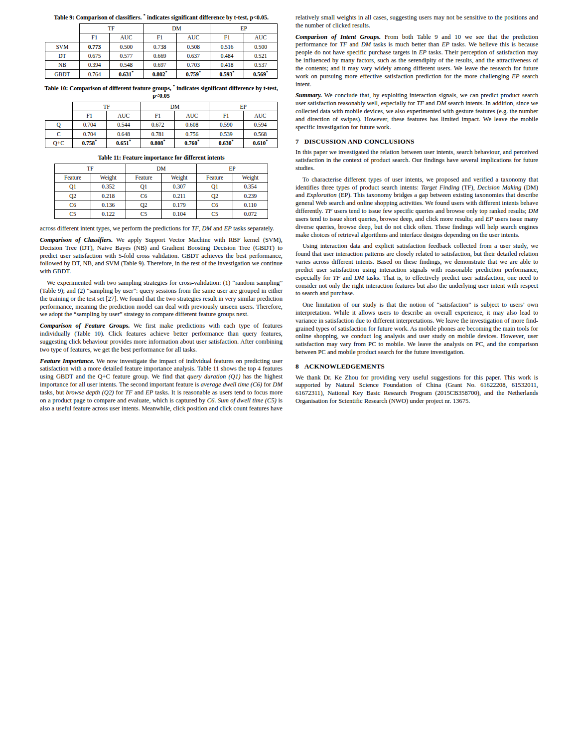Table 9: Comparison of classifiers. * indicates significant difference by t-test, p<0.05.
| | TF | DM | EP |
| --- | --- | --- | --- |
| F1 | AUC | F1 | AUC | F1 | AUC |
| SVM | 0.773 | 0.500 | 0.738 | 0.508 | 0.516 | 0.500 |
| DT | 0.675 | 0.577 | 0.669 | 0.637 | 0.484 | 0.521 |
| NB | 0.394 | 0.548 | 0.697 | 0.703 | 0.418 | 0.537 |
| GBDT | 0.764 | 0.631 * | 0.802 * | 0.759 * | 0.593 * | 0.569 * |
Table 10: Comparison of different feature groups, * indicates significant difference by t-test, p<0.05
| | TF | DM | EP |
| --- | --- | --- | --- |
| F1 | AUC | F1 | AUC | F1 | AUC |
| Q | 0.704 | 0.544 | 0.672 | 0.608 | 0.590 | 0.594 |
| C | 0.704 | 0.648 | 0.781 | 0.756 | 0.539 | 0.568 |
| Q+C | 0.758 * | 0.651 * | 0.808 * | 0.760 * | 0.630 * | 0.610 * |
Table 11: Feature importance for different intents
| TF | DM | EP |
| --- | --- | --- |
| Feature | Weight | Feature | Weight | Feature | Weight |
| Q1 | 0.352 | Q1 | 0.307 | Q1 | 0.354 |
| Q2 | 0.218 | C6 | 0.211 | Q2 | 0.239 |
| C6 | 0.136 | Q2 | 0.179 | C6 | 0.110 |
| C5 | 0.122 | C5 | 0.104 | C5 | 0.072 |
across different intent types, we perform the predictions for TF, DM and EP tasks separately.
Comparison of Classifiers. We apply Support Vector Machine with RBF kernel (SVM), Decision Tree (DT), Naive Bayes (NB) and Gradient Boosting Decision Tree (GBDT) to predict user satisfaction with 5-fold cross validation. GBDT achieves the best performance, followed by DT, NB, and SVM (Table 9). Therefore, in the rest of the investigation we continue with GBDT.
We experimented with two sampling strategies for cross-validation: (1) “random sampling” (Table 9); and (2) “sampling by user”: query sessions from the same user are grouped in either the training or the test set [27]. We found that the two strategies result in very similar prediction performance, meaning the prediction model can deal with previously unseen users. Therefore, we adopt the “sampling by user” strategy to compare different feature groups next.
Comparison of Feature Groups. We first make predictions with each type of features individually (Table 10). Click features achieve better performance than query features, suggesting click behaviour provides more information about user satisfaction. After combining two type of features, we get the best performance for all tasks.
Feature Importance. We now investigate the impact of individual features on predicting user satisfaction with a more detailed feature importance analysis. Table 11 shows the top 4 features using GBDT and the Q+C feature group. We find that query duration (Q1) has the highest importance for all user intents. The second important feature is average dwell time (C6) for DM tasks, but browse depth (Q2) for TF and EP tasks. It is reasonable as users tend to focus more on a product page to compare and evaluate, which is captured by C6. Sum of dwell time (C5) is also a useful feature across user intents. Meanwhile, click position and click count features have relatively small weights in all cases, suggesting users may not be sensitive to the positions and the number of clicked results.
Comparison of Intent Groups. From both Table 9 and 10 we see that the prediction performance for TF and DM tasks is much better than EP tasks. We believe this is because people do not have specific purchase targets in EP tasks. Their perception of satisfaction may be influenced by many factors, such as the serendipity of the results, and the attractiveness of the contents; and it may vary widely among different users. We leave the research for future work on pursuing more effective satisfaction prediction for the more challenging EP search intent.
Summary. We conclude that, by exploiting interaction signals, we can predict product search user satisfaction reasonably well, especially for TF and DM search intents. In addition, since we collected data with mobile devices, we also experimented with gesture features (e.g. the number and direction of swipes). However, these features has limited impact. We leave the mobile specific investigation for future work.
7 DISCUSSION AND CONCLUSIONS
In this paper we investigated the relation between user intents, search behaviour, and perceived satisfaction in the context of product search. Our findings have several implications for future studies.
To characterise different types of user intents, we proposed and verified a taxonomy that identifies three types of product search intents: Target Finding (TF), Decision Making (DM) and Exploration (EP). This taxonomy bridges a gap between existing taxonomies that describe general Web search and online shopping activities. We found users with different intents behave differently. TF users tend to issue few specific queries and browse only top ranked results; DM users tend to issue short queries, browse deep, and click more results; and EP users issue many diverse queries, browse deep, but do not click often. These findings will help search engines make choices of retrieval algorithms and interface designs depending on the user intents.
Using interaction data and explicit satisfaction feedback collected from a user study, we found that user interaction patterns are closely related to satisfaction, but their detailed relation varies across different intents. Based on these findings, we demonstrate that we are able to predict user satisfaction using interaction signals with reasonable prediction performance, especially for TF and DM tasks. That is, to effectively predict user satisfaction, one need to consider not only the right interaction features but also the underlying user intent with respect to search and purchase.
One limitation of our study is that the notion of “satisfaction” is subject to users’ own interpretation. While it allows users to describe an overall experience, it may also lead to variance in satisfaction due to different interpretations. We leave the investigation of more find-grained types of satisfaction for future work. As mobile phones are becoming the main tools for online shopping, we conduct log analysis and user study on mobile devices. However, user satisfaction may vary from PC to mobile. We leave the analysis on PC, and the comparison between PC and mobile product search for the future investigation.
8 ACKNOWLEDGEMENTS
We thank Dr. Ke Zhou for providing very useful suggestions for this paper. This work is supported by Natural Science Foundation of China (Grant No. 61622208, 61532011, 61672311), National Key Basic Research Program (2015CB358700), and the Netherlands Organisation for Scientific Research (NWO) under project nr. 13675.